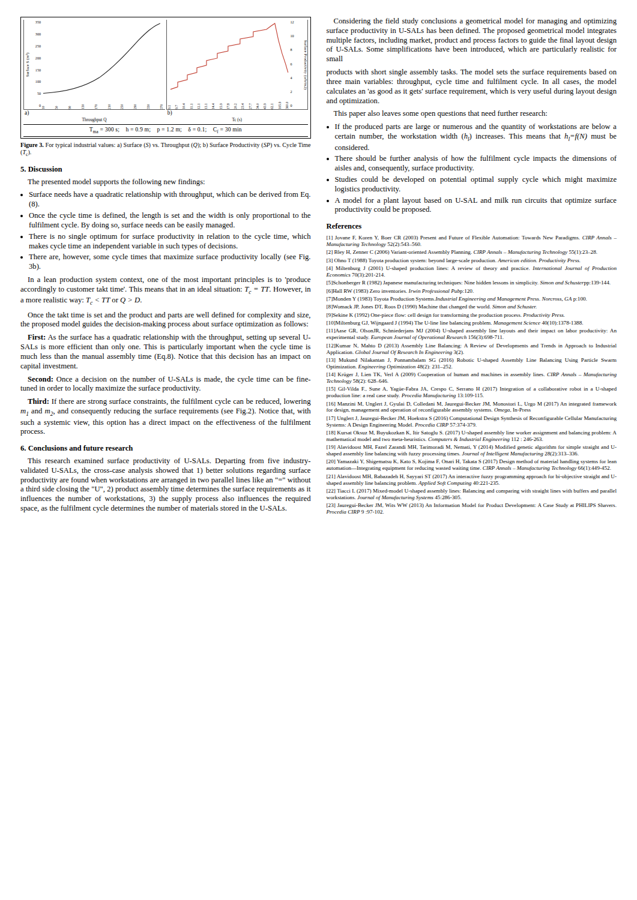Surface S (m²)
350300250200150100500
105090130170210250290330370
Surface Productivity (u/h/m2)
121086420
9.19.710.411.112.113.114.415.917.820.223.427.734.043.962.1105.9360.0
a)
Throughput Q
b)
Tc (s)
Tma = 300 s; h = 0.9 m; p = 1.2 m; δ = 0.1; Cf = 30 min
Figure 3. For typical industrial values: a) Surface (S) vs. Throughput (Q); b) Surface Productivity (SP) vs. Cycle Time (Tc).
5. Discussion
The presented model supports the following new findings:
Surface needs have a quadratic relationship with throughput, which can be derived from Eq. (8).
Once the cycle time is defined, the length is set and the width is only proportional to the fulfilment cycle. By doing so, surface needs can be easily managed.
There is no single optimum for surface productivity in relation to the cycle time, which makes cycle time an independent variable in such types of decisions.
There are, however, some cycle times that maximize surface productivity locally (see Fig. 3b).
In a lean production system context, one of the most important principles is to 'produce accordingly to customer takt time'. This means that in an ideal situation: Tc = TT. However, in a more realistic way: Tc < TT or Q > D.
Once the takt time is set and the product and parts are well defined for complexity and size, the proposed model guides the decision-making process about surface optimization as follows:
First: As the surface has a quadratic relationship with the throughput, setting up several U-SALs is more efficient than only one. This is particularly important when the cycle time is much less than the manual assembly time (Eq.8). Notice that this decision has an impact on capital investment.
Second: Once a decision on the number of U-SALs is made, the cycle time can be fine-tuned in order to locally maximize the surface productivity.
Third: If there are strong surface constraints, the fulfilment cycle can be reduced, lowering m1 and m2, and consequently reducing the surface requirements (see Fig.2). Notice that, with such a systemic view, this option has a direct impact on the effectiveness of the fulfilment process.
6. Conclusions and future research
This research examined surface productivity of U-SALs. Departing from five industry-validated U-SALs, the cross-case analysis showed that 1) better solutions regarding surface productivity are found when workstations are arranged in two parallel lines like an "=" without a third side closing the "U", 2) product assembly time determines the surface requirements as it influences the number of workstations, 3) the supply process also influences the required space, as the fulfilment cycle determines the number of materials stored in the U-SALs.
Considering the field study conclusions a geometrical model for managing and optimizing surface productivity in U-SALs has been defined. The proposed geometrical model integrates multiple factors, including market, product and process factors to guide the final layout design of U-SALs. Some simplifications have been introduced, which are particularly realistic for small
products with short single assembly tasks. The model sets the surface requirements based on three main variables: throughput, cycle time and fulfilment cycle. In all cases, the model calculates an 'as good as it gets' surface requirement, which is very useful during layout design and optimization.
This paper also leaves some open questions that need further research:
If the produced parts are large or numerous and the quantity of workstations are below a certain number, the workstation width (hl) increases. This means that hl=f(N) must be considered.
There should be further analysis of how the fulfilment cycle impacts the dimensions of aisles and, consequently, surface productivity.
Studies could be developed on potential optimal supply cycle which might maximize logistics productivity.
A model for a plant layout based on U-SAL and milk run circuits that optimize surface productivity could be proposed.
References
[1] Jovane F, Koren Y, Boer CR (2003) Present and Future of Flexible Automation: Towards New Paradigms. CIRP Annals – Manufacturing Technology 52(2):543–560.
[2] Bley H, Zenner C (2006) Variant-oriented Assembly Planning. CIRP Annals – Manufacturing Technology 55(1):23–28.
[3] Ohno T (1988) Toyota production system: beyond large-scale production. American edition. Productivity Press.
[4] Miltenburg J (2001) U-shaped production lines: A review of theory and practice. International Journal of Production Economics 70(3):201-214.
[5]Schonberger R (1982) Japanese manufacturing techniques: Nine hidden lessons in simplicity. Simon and Schusterpp:139-144.
[6]Hall RW (1983) Zero inventories. Irwin Professional Pubp:120.
[7]Monden Y (1983) Toyota Production Systems.Industrial Engineering and Management Press. Norcross, GA p:100.
[8]Womack JP, Jones DT, Roos D (1990) Machine that changed the world. Simon and Schuster.
[9]Sekine K (1992) One-piece flow: cell design for transforming the production process. Productivity Press.
[10]Miltenburg GJ, Wijngaard J (1994) The U-line line balancing problem. Management Science 40(10):1378-1388.
[11]Aase GR, OlsonJR, Schniederjans MJ (2004) U-shaped assembly line layouts and their impact on labor productivity: An experimental study. European Journal of Operational Research 156(3):698-711.
[12]Kumar N, Mahto D (2013) Assembly Line Balancing: A Review of Developments and Trends in Approach to Industrial Application. Global Journal Of Research In Engineering 3(2).
[13] Mukund Nilakantan J, Ponnambalam SG (2016) Robotic U-shaped Assembly Line Balancing Using Particle Swarm Optimization. Engineering Optimization 48(2): 231–252.
[14] Krüger J, Lien TK, Verl A (2009) Cooperation of human and machines in assembly lines. CIRP Annals – Manufacturing Technology 58(2): 628–646.
[15] Gil-Vilda F., Sune A, Yagüe-Fabra JA, Crespo C, Serrano H (2017) Integration of a collaborative robot in a U-shaped production line: a real case study. Procedia Manufacturing 13:109-115.
[16] Manzini M, Unglert J, Gyulai D, Colledani M, Jauregui-Becker JM, Monostori L, Urgo M (2017) An integrated framework for design, management and operation of reconfigurable assembly systems. Omega, In-Press
[17] Unglert J, Jauregui-Becker JM, Hoekstra S (2016) Computational Design Synthesis of Reconfigurable Cellular Manufacturing Systems: A Design Engineering Model. Procedia CIRP 57:374-379.
[18] Kursat Oksuz M, Buyukozkan K, Itir Satoglu S. (2017) U-shaped assembly line worker assignment and balancing problem: A mathematical model and two meta-heuristics. Computers & Industrial Engineering 112 : 246-263.
[19] Alavidoost MH, Fazel Zarandi MH, Tarimoradi M, Nemati, Y (2014) Modified genetic algorithm for simple straight and U-shaped assembly line balancing with fuzzy processing times. Journal of Intelligent Manufacturing 28(2):313–336.
[20] Yamazaki Y, Shigematsu K, Kato S, Kojima F, Onari H, Takata S (2017) Design method of material handling systems for lean automation—Integrating equipment for reducing wasted waiting time. CIRP Annals – Manufacturing Technology 66(1):449-452.
[21] Alavidoost MH, Babazadeh H, Sayyari ST (2017) An interactive fuzzy programming approach for bi-objective straight and U-shaped assembly line balancing problem. Applied Soft Computing 40:221-235.
[22] Tiacci L (2017) Mixed-model U-shaped assembly lines: Balancing and comparing with straight lines with buffers and parallel workstations. Journal of Manufacturing Systems 45:286-305.
[23] Jauregui-Becker JM, Wits WW (2013) An Information Model for Product Development: A Case Study at PHILIPS Shavers. Procedia CIRP 9 :97-102.